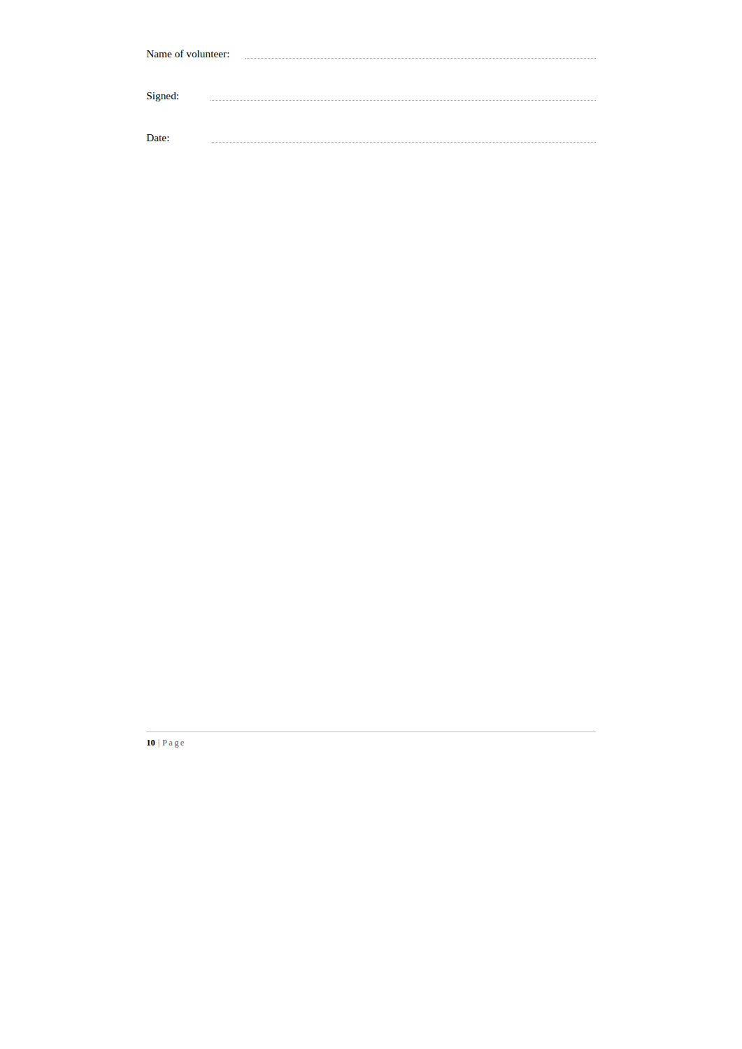Name of volunteer:
Signed:
Date:
10|Page